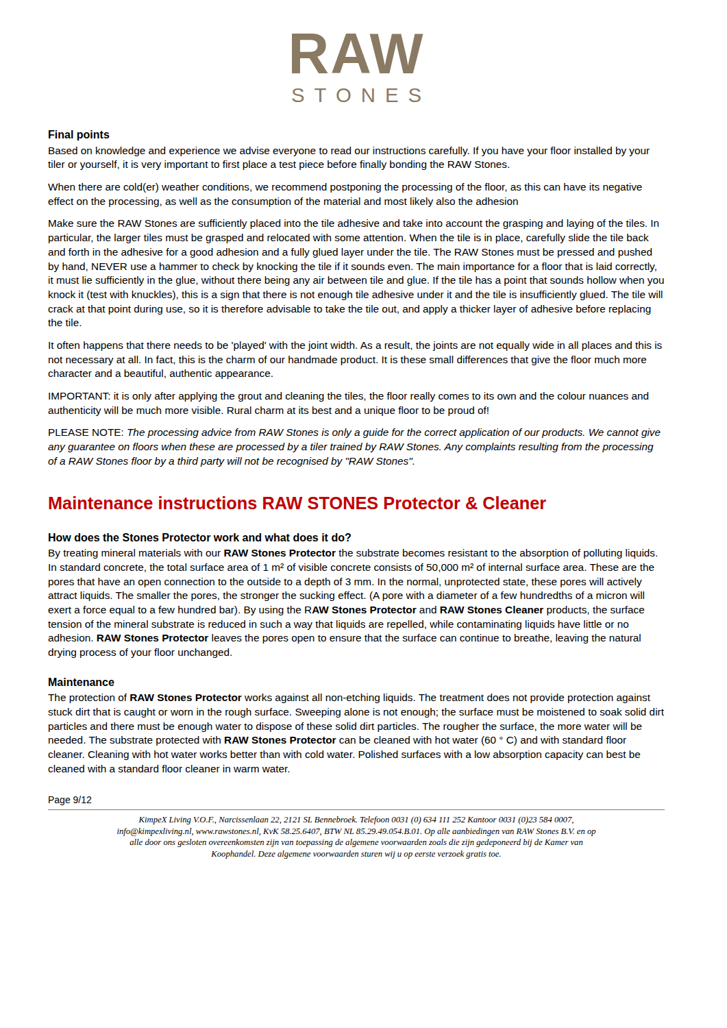RAW
STONES
Final points
Based on knowledge and experience we advise everyone to read our instructions carefully. If you have your floor installed by your tiler or yourself, it is very important to first place a test piece before finally bonding the RAW Stones.
When there are cold(er) weather conditions, we recommend postponing the processing of the floor, as this can have its negative effect on the processing, as well as the consumption of the material and most likely also the adhesion
Make sure the RAW Stones are sufficiently placed into the tile adhesive and take into account the grasping and laying of the tiles. In particular, the larger tiles must be grasped and relocated with some attention. When the tile is in place, carefully slide the tile back and forth in the adhesive for a good adhesion and a fully glued layer under the tile. The RAW Stones must be pressed and pushed by hand, NEVER use a hammer to check by knocking the tile if it sounds even. The main importance for a floor that is laid correctly, it must lie sufficiently in the glue, without there being any air between tile and glue. If the tile has a point that sounds hollow when you knock it (test with knuckles), this is a sign that there is not enough tile adhesive under it and the tile is insufficiently glued. The tile will crack at that point during use, so it is therefore advisable to take the tile out, and apply a thicker layer of adhesive before replacing the tile.
It often happens that there needs to be 'played' with the joint width. As a result, the joints are not equally wide in all places and this is not necessary at all. In fact, this is the charm of our handmade product. It is these small differences that give the floor much more character and a beautiful, authentic appearance.
IMPORTANT: it is only after applying the grout and cleaning the tiles, the floor really comes to its own and the colour nuances and authenticity will be much more visible. Rural charm at its best and a unique floor to be proud of!
PLEASE NOTE: The processing advice from RAW Stones is only a guide for the correct application of our products. We cannot give any guarantee on floors when these are processed by a tiler trained by RAW Stones. Any complaints resulting from the processing of a RAW Stones floor by a third party will not be recognised by "RAW Stones".
Maintenance instructions RAW STONES Protector & Cleaner
How does the Stones Protector work and what does it do?
By treating mineral materials with our RAW Stones Protector the substrate becomes resistant to the absorption of polluting liquids. In standard concrete, the total surface area of 1 m² of visible concrete consists of 50,000 m² of internal surface area. These are the pores that have an open connection to the outside to a depth of 3 mm. In the normal, unprotected state, these pores will actively attract liquids. The smaller the pores, the stronger the sucking effect. (A pore with a diameter of a few hundredths of a micron will exert a force equal to a few hundred bar). By using the RAW Stones Protector and RAW Stones Cleaner products, the surface tension of the mineral substrate is reduced in such a way that liquids are repelled, while contaminating liquids have little or no adhesion. RAW Stones Protector leaves the pores open to ensure that the surface can continue to breathe, leaving the natural drying process of your floor unchanged.
Maintenance
The protection of RAW Stones Protector works against all non-etching liquids. The treatment does not provide protection against stuck dirt that is caught or worn in the rough surface. Sweeping alone is not enough; the surface must be moistened to soak solid dirt particles and there must be enough water to dispose of these solid dirt particles. The rougher the surface, the more water will be needed. The substrate protected with RAW Stones Protector can be cleaned with hot water (60 ° C) and with standard floor cleaner. Cleaning with hot water works better than with cold water. Polished surfaces with a low absorption capacity can best be cleaned with a standard floor cleaner in warm water.
Page 9/12
KimpeX Living V.O.F., Narcissenlaan 22, 2121 SL Bennebroek. Telefoon 0031 (0) 634 111 252 Kantoor 0031 (0)23 584 0007,
info@kimpexliving.nl, www.rawstones.nl, KvK 58.25.6407, BTW NL 85.29.49.054.B.01. Op alle aanbiedingen van RAW Stones B.V. en op
alle door ons gesloten overeenkomsten zijn van toepassing de algemene voorwaarden zoals die zijn gedeponeerd bij de Kamer van
Koophandel. Deze algemene voorwaarden sturen wij u op eerste verzoek gratis toe.